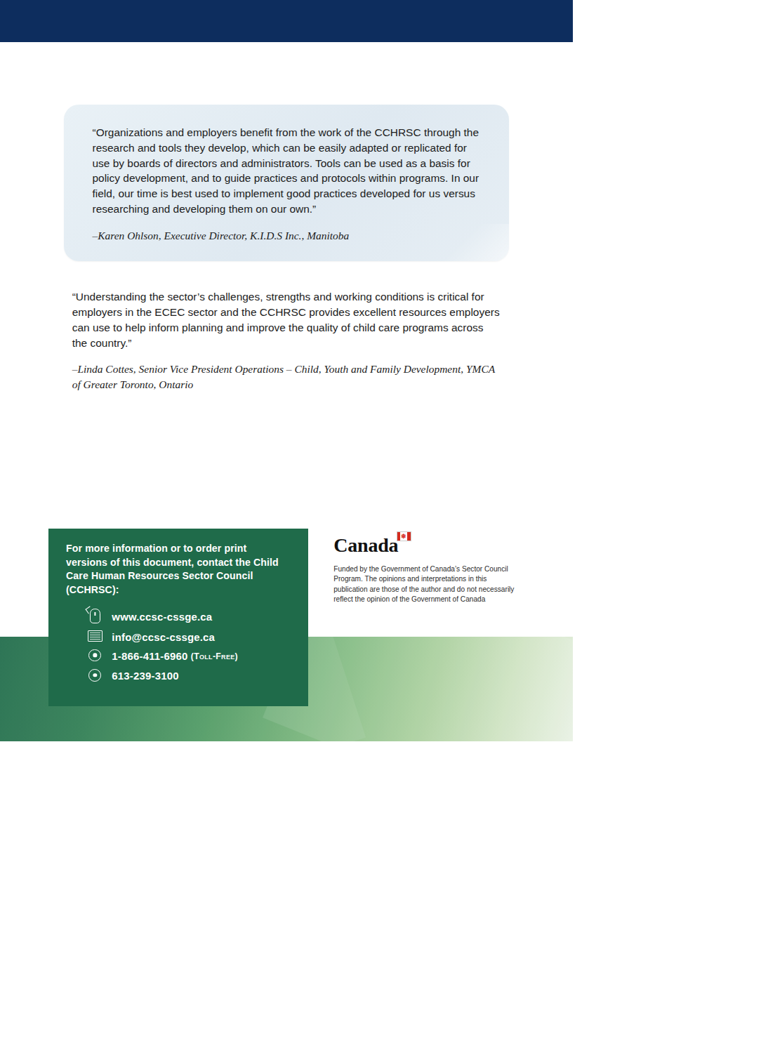“Organizations and employers benefit from the work of the CCHRSC through the research and tools they develop, which can be easily adapted or replicated for use by boards of directors and administrators. Tools can be used as a basis for policy development, and to guide practices and protocols within programs. In our field, our time is best used to implement good practices developed for us versus researching and developing them on our own.”
–Karen Ohlson, Executive Director, K.I.D.S Inc., Manitoba
“Understanding the sector’s challenges, strengths and working conditions is critical for employers in the ECEC sector and the CCHRSC provides excellent resources employers can use to help inform planning and improve the quality of child care programs across the country.”
–Linda Cottes, Senior Vice President Operations – Child, Youth and Family Development, YMCA of Greater Toronto, Ontario
For more information or to order print versions of this document, contact the Child Care Human Resources Sector Council (CCHRSC):
www.ccsc-cssge.ca
info@ccsc-cssge.ca
1-866-411-6960 (Toll-Free)
613-239-3100
Canada❄
Funded by the Government of Canada’s Sector Council Program. The opinions and interpretations in this publication are those of the author and do not necessarily reflect the opinion of the Government of Canada